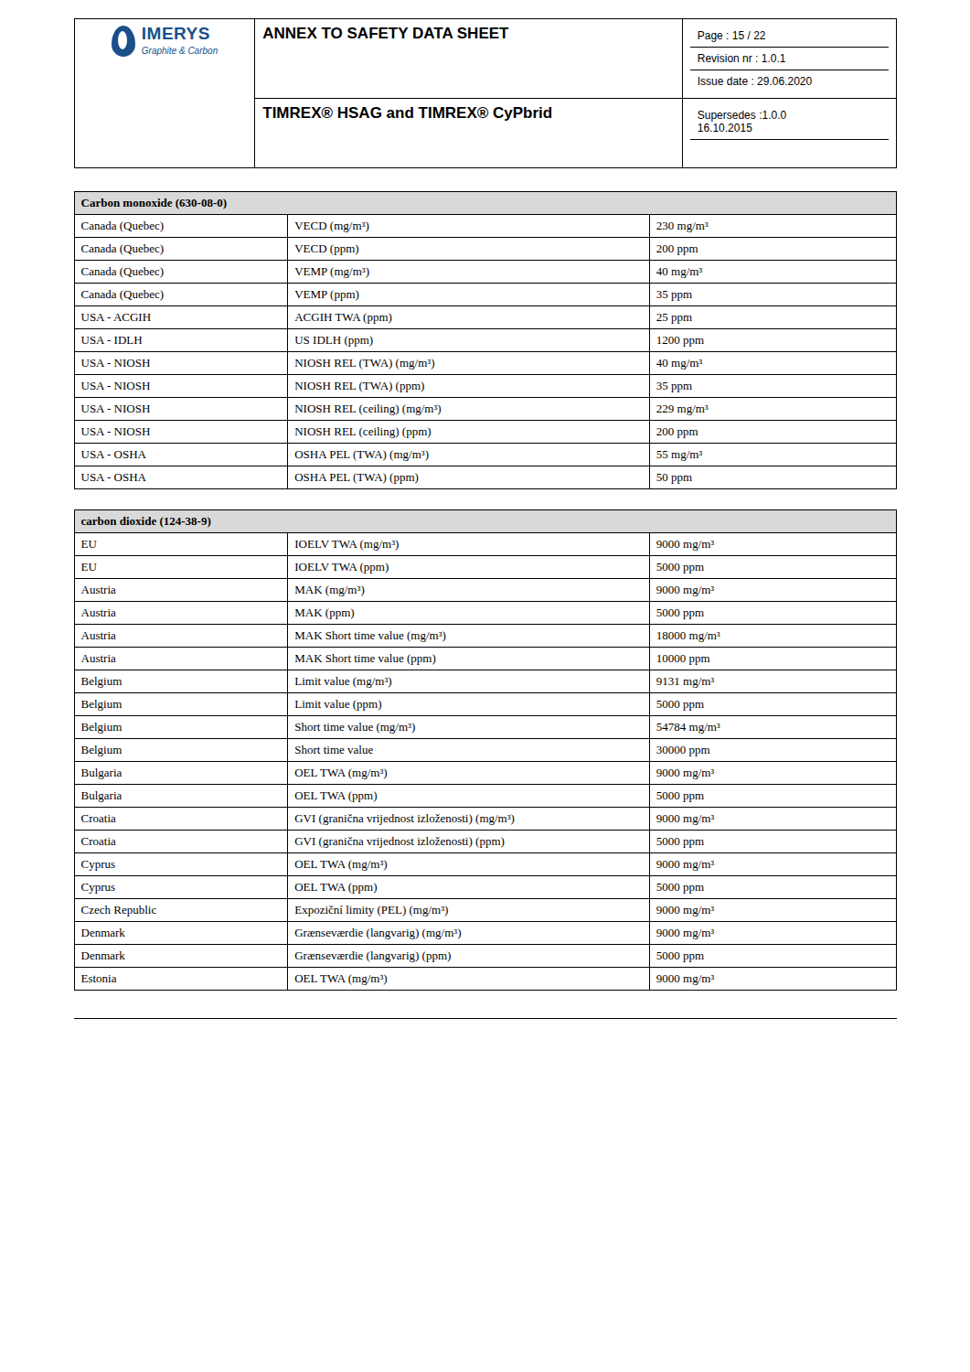| IMERYS Graphite & Carbon | ANNEX TO SAFETY DATA SHEET | Page : 15 / 22 Revision nr : 1.0.1 Issue date : 29.06.2020 |
| TIMREX® HSAG and TIMREX® CyPbrid | Supersedes :1.0.0 16.10.2015 |
| Carbon monoxide (630-08-0) |
| --- |
| Canada (Quebec) | VECD (mg/m³) | 230 mg/m³ |
| Canada (Quebec) | VECD (ppm) | 200 ppm |
| Canada (Quebec) | VEMP (mg/m³) | 40 mg/m³ |
| Canada (Quebec) | VEMP (ppm) | 35 ppm |
| USA - ACGIH | ACGIH TWA (ppm) | 25 ppm |
| USA - IDLH | US IDLH (ppm) | 1200 ppm |
| USA - NIOSH | NIOSH REL (TWA) (mg/m³) | 40 mg/m³ |
| USA - NIOSH | NIOSH REL (TWA) (ppm) | 35 ppm |
| USA - NIOSH | NIOSH REL (ceiling) (mg/m³) | 229 mg/m³ |
| USA - NIOSH | NIOSH REL (ceiling) (ppm) | 200 ppm |
| USA - OSHA | OSHA PEL (TWA) (mg/m³) | 55 mg/m³ |
| USA - OSHA | OSHA PEL (TWA) (ppm) | 50 ppm |
| carbon dioxide (124-38-9) |
| --- |
| EU | IOELV TWA (mg/m³) | 9000 mg/m³ |
| EU | IOELV TWA (ppm) | 5000 ppm |
| Austria | MAK (mg/m³) | 9000 mg/m³ |
| Austria | MAK (ppm) | 5000 ppm |
| Austria | MAK Short time value (mg/m³) | 18000 mg/m³ |
| Austria | MAK Short time value (ppm) | 10000 ppm |
| Belgium | Limit value (mg/m³) | 9131 mg/m³ |
| Belgium | Limit value (ppm) | 5000 ppm |
| Belgium | Short time value (mg/m³) | 54784 mg/m³ |
| Belgium | Short time value | 30000 ppm |
| Bulgaria | OEL TWA (mg/m³) | 9000 mg/m³ |
| Bulgaria | OEL TWA (ppm) | 5000 ppm |
| Croatia | GVI (granična vrijednost izloženosti) (mg/m³) | 9000 mg/m³ |
| Croatia | GVI (granična vrijednost izloženosti) (ppm) | 5000 ppm |
| Cyprus | OEL TWA (mg/m³) | 9000 mg/m³ |
| Cyprus | OEL TWA (ppm) | 5000 ppm |
| Czech Republic | Expoziční limity (PEL) (mg/m³) | 9000 mg/m³ |
| Denmark | Grænseværdie (langvarig) (mg/m³) | 9000 mg/m³ |
| Denmark | Grænseværdie (langvarig) (ppm) | 5000 ppm |
| Estonia | OEL TWA (mg/m³) | 9000 mg/m³ |